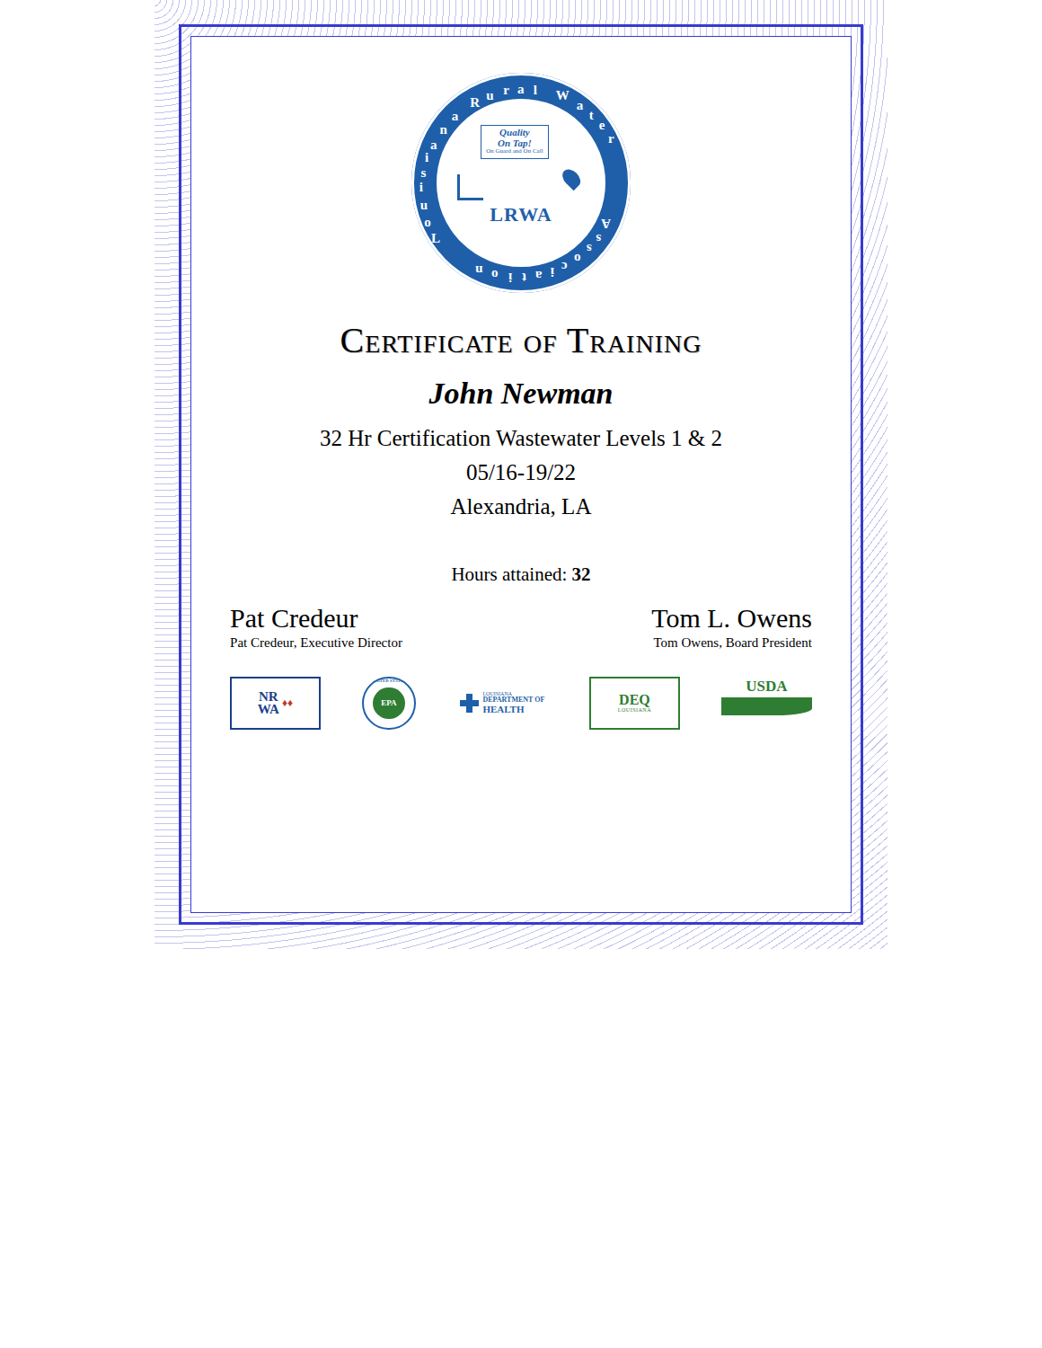L o u i s i a n a R u r a l W a t e r A s s o c i a t i o n
Quality
On Tap!
On Guard and On Call
LRWA
Certificate of Training
John Newman
32 Hr Certification Wastewater Levels 1 & 2
05/16-19/22
Alexandria, LA
Hours attained: 32
Pat Credeur
Pat Credeur, Executive Director
Tom L. Owens
Tom Owens, Board President
NR WA
♦♦
UNITED STATES
EPA
LOUISIANA DEPARTMENT OF HEALTH
DEQ
LOUISIANA
USDA